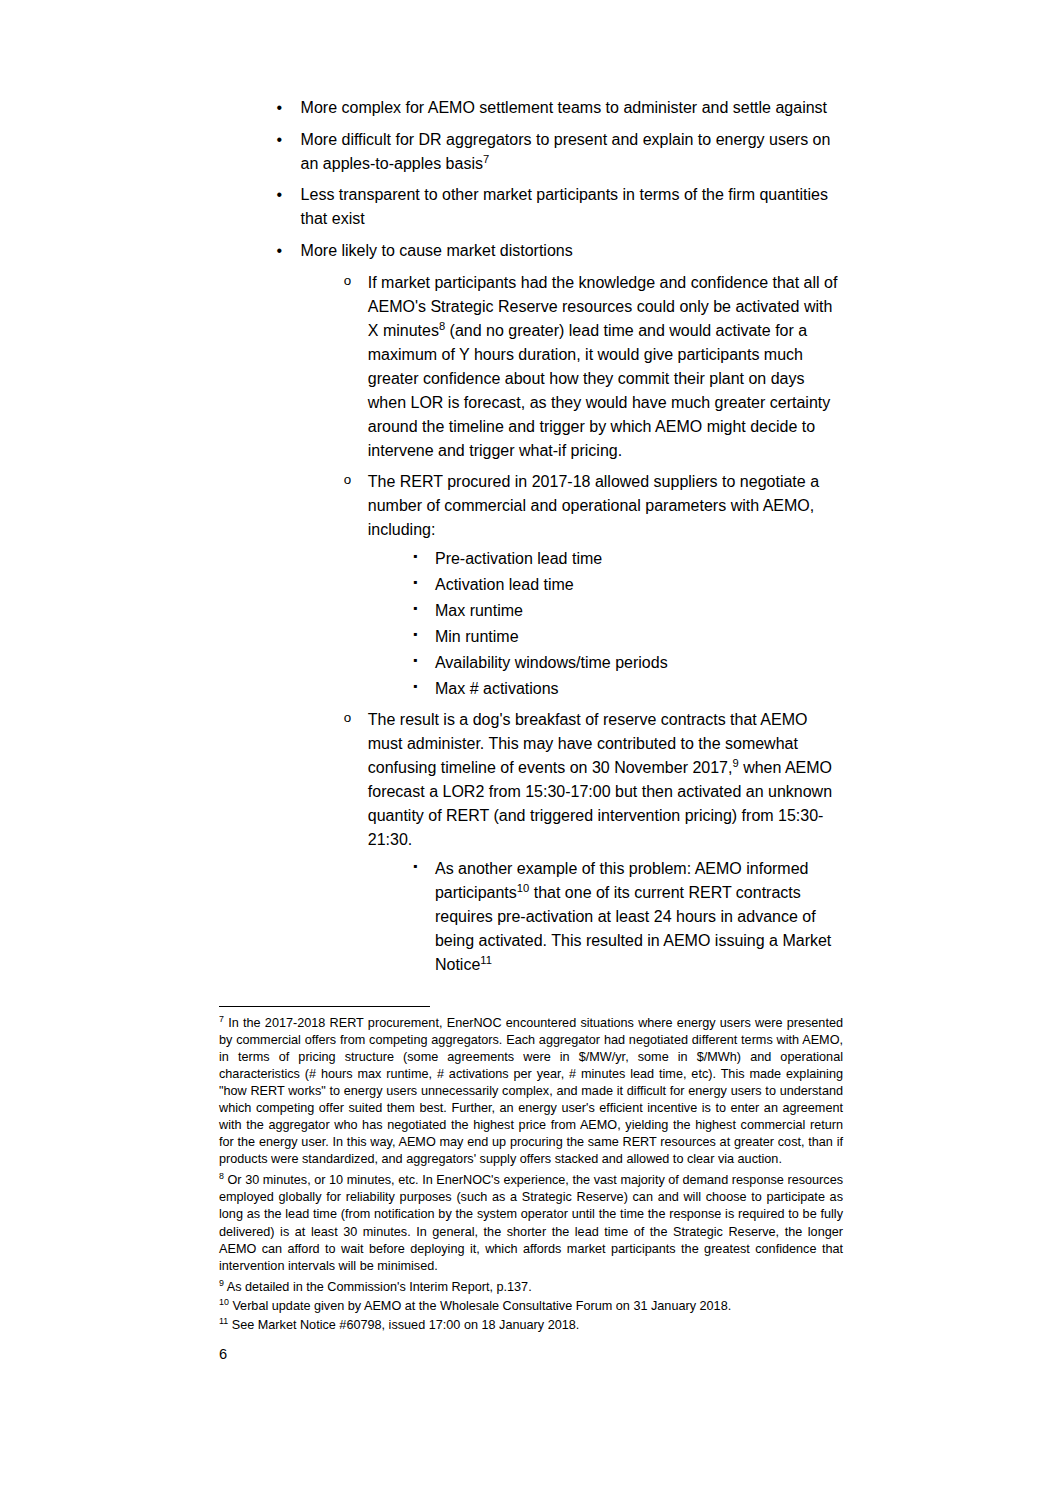More complex for AEMO settlement teams to administer and settle against
More difficult for DR aggregators to present and explain to energy users on an apples-to-apples basis7
Less transparent to other market participants in terms of the firm quantities that exist
More likely to cause market distortions
If market participants had the knowledge and confidence that all of AEMO's Strategic Reserve resources could only be activated with X minutes8 (and no greater) lead time and would activate for a maximum of Y hours duration, it would give participants much greater confidence about how they commit their plant on days when LOR is forecast, as they would have much greater certainty around the timeline and trigger by which AEMO might decide to intervene and trigger what-if pricing.
The RERT procured in 2017-18 allowed suppliers to negotiate a number of commercial and operational parameters with AEMO, including:
Pre-activation lead time
Activation lead time
Max runtime
Min runtime
Availability windows/time periods
Max # activations
The result is a dog's breakfast of reserve contracts that AEMO must administer. This may have contributed to the somewhat confusing timeline of events on 30 November 2017,9 when AEMO forecast a LOR2 from 15:30-17:00 but then activated an unknown quantity of RERT (and triggered intervention pricing) from 15:30-21:30.
As another example of this problem: AEMO informed participants10 that one of its current RERT contracts requires pre-activation at least 24 hours in advance of being activated. This resulted in AEMO issuing a Market Notice11
7 In the 2017-2018 RERT procurement, EnerNOC encountered situations where energy users were presented by commercial offers from competing aggregators. Each aggregator had negotiated different terms with AEMO, in terms of pricing structure (some agreements were in $/MW/yr, some in $/MWh) and operational characteristics (# hours max runtime, # activations per year, # minutes lead time, etc). This made explaining "how RERT works" to energy users unnecessarily complex, and made it difficult for energy users to understand which competing offer suited them best. Further, an energy user's efficient incentive is to enter an agreement with the aggregator who has negotiated the highest price from AEMO, yielding the highest commercial return for the energy user. In this way, AEMO may end up procuring the same RERT resources at greater cost, than if products were standardized, and aggregators' supply offers stacked and allowed to clear via auction.
8 Or 30 minutes, or 10 minutes, etc. In EnerNOC's experience, the vast majority of demand response resources employed globally for reliability purposes (such as a Strategic Reserve) can and will choose to participate as long as the lead time (from notification by the system operator until the time the response is required to be fully delivered) is at least 30 minutes. In general, the shorter the lead time of the Strategic Reserve, the longer AEMO can afford to wait before deploying it, which affords market participants the greatest confidence that intervention intervals will be minimised.
9 As detailed in the Commission's Interim Report, p.137.
10 Verbal update given by AEMO at the Wholesale Consultative Forum on 31 January 2018.
11 See Market Notice #60798, issued 17:00 on 18 January 2018.
6